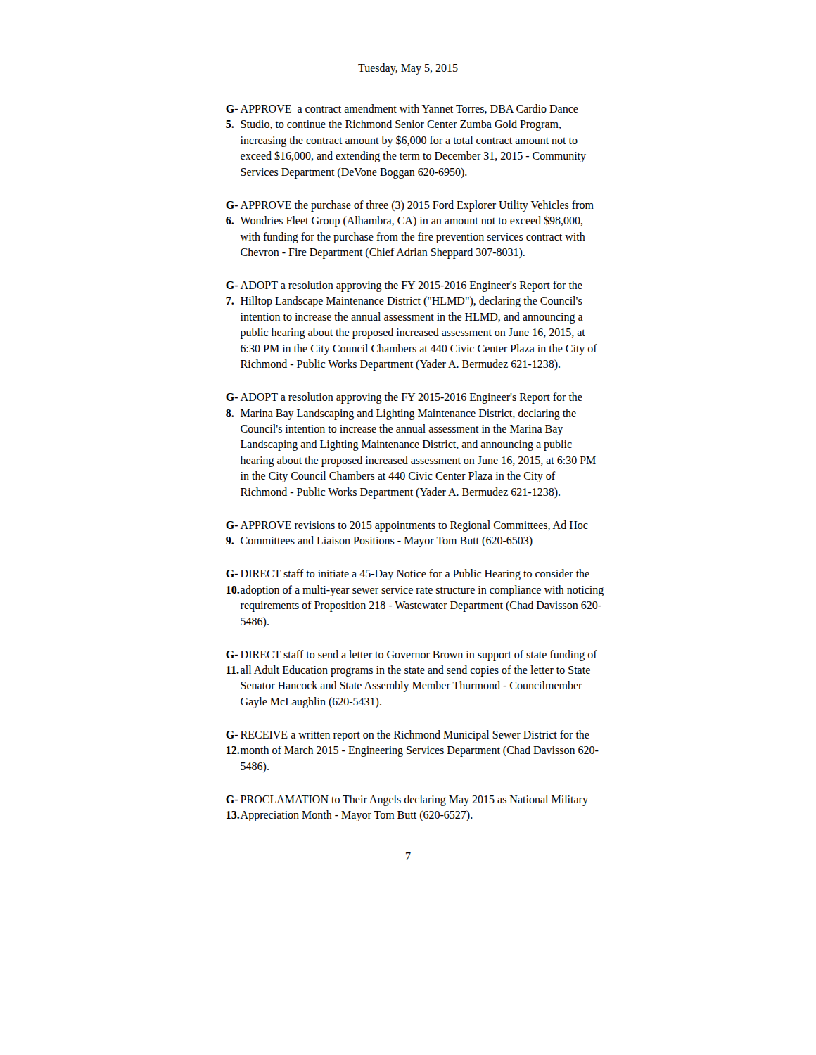Tuesday, May 5, 2015
G-5.
APPROVE a contract amendment with Yannet Torres, DBA Cardio Dance Studio, to continue the Richmond Senior Center Zumba Gold Program, increasing the contract amount by $6,000 for a total contract amount not to exceed $16,000, and extending the term to December 31, 2015 - Community Services Department (DeVone Boggan 620-6950).
G-6.
APPROVE the purchase of three (3) 2015 Ford Explorer Utility Vehicles from Wondries Fleet Group (Alhambra, CA) in an amount not to exceed $98,000, with funding for the purchase from the fire prevention services contract with Chevron - Fire Department (Chief Adrian Sheppard 307-8031).
G-7.
ADOPT a resolution approving the FY 2015-2016 Engineer's Report for the Hilltop Landscape Maintenance District ("HLMD"), declaring the Council's intention to increase the annual assessment in the HLMD, and announcing a public hearing about the proposed increased assessment on June 16, 2015, at 6:30 PM in the City Council Chambers at 440 Civic Center Plaza in the City of Richmond - Public Works Department (Yader A. Bermudez 621-1238).
G-8.
ADOPT a resolution approving the FY 2015-2016 Engineer's Report for the Marina Bay Landscaping and Lighting Maintenance District, declaring the Council's intention to increase the annual assessment in the Marina Bay Landscaping and Lighting Maintenance District, and announcing a public hearing about the proposed increased assessment on June 16, 2015, at 6:30 PM in the City Council Chambers at 440 Civic Center Plaza in the City of Richmond - Public Works Department (Yader A. Bermudez 621-1238).
G-9.
APPROVE revisions to 2015 appointments to Regional Committees, Ad Hoc Committees and Liaison Positions - Mayor Tom Butt (620-6503)
G-10.
DIRECT staff to initiate a 45-Day Notice for a Public Hearing to consider the adoption of a multi-year sewer service rate structure in compliance with noticing requirements of Proposition 218 - Wastewater Department (Chad Davisson 620-5486).
G-11.
DIRECT staff to send a letter to Governor Brown in support of state funding of all Adult Education programs in the state and send copies of the letter to State Senator Hancock and State Assembly Member Thurmond - Councilmember Gayle McLaughlin (620-5431).
G-12.
RECEIVE a written report on the Richmond Municipal Sewer District for the month of March 2015 - Engineering Services Department (Chad Davisson 620-5486).
G-13.
PROCLAMATION to Their Angels declaring May 2015 as National Military Appreciation Month - Mayor Tom Butt (620-6527).
7